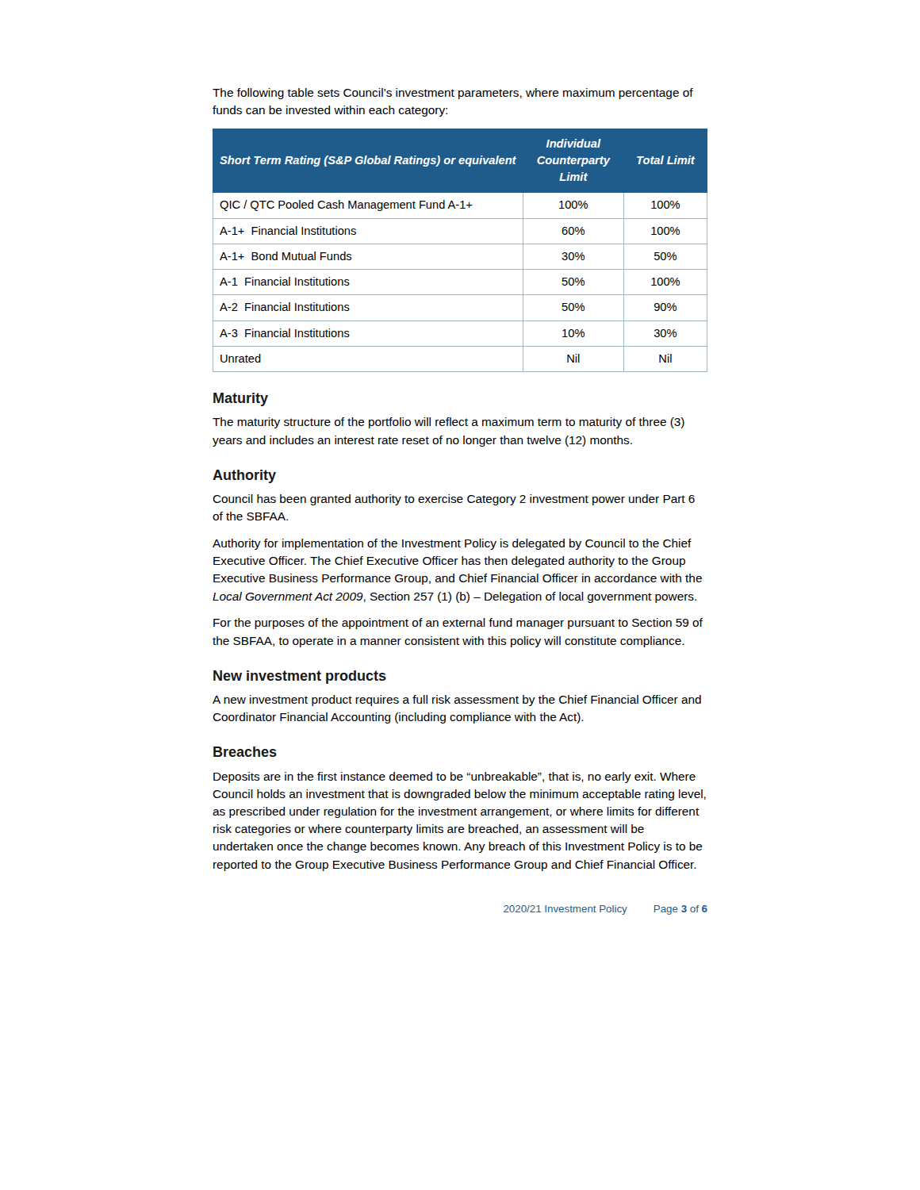The following table sets Council’s investment parameters, where maximum percentage of funds can be invested within each category:
| Short Term Rating (S&P Global Ratings) or equivalent | Individual Counterparty Limit | Total Limit |
| --- | --- | --- |
| QIC / QTC Pooled Cash Management Fund A-1+ | 100% | 100% |
| A-1+ Financial Institutions | 60% | 100% |
| A-1+ Bond Mutual Funds | 30% | 50% |
| A-1 Financial Institutions | 50% | 100% |
| A-2 Financial Institutions | 50% | 90% |
| A-3 Financial Institutions | 10% | 30% |
| Unrated | Nil | Nil |
Maturity
The maturity structure of the portfolio will reflect a maximum term to maturity of three (3) years and includes an interest rate reset of no longer than twelve (12) months.
Authority
Council has been granted authority to exercise Category 2 investment power under Part 6 of the SBFAA.
Authority for implementation of the Investment Policy is delegated by Council to the Chief Executive Officer. The Chief Executive Officer has then delegated authority to the Group Executive Business Performance Group, and Chief Financial Officer in accordance with the Local Government Act 2009, Section 257 (1) (b) – Delegation of local government powers.
For the purposes of the appointment of an external fund manager pursuant to Section 59 of the SBFAA, to operate in a manner consistent with this policy will constitute compliance.
New investment products
A new investment product requires a full risk assessment by the Chief Financial Officer and Coordinator Financial Accounting (including compliance with the Act).
Breaches
Deposits are in the first instance deemed to be “unbreakable”, that is, no early exit. Where Council holds an investment that is downgraded below the minimum acceptable rating level, as prescribed under regulation for the investment arrangement, or where limits for different risk categories or where counterparty limits are breached, an assessment will be undertaken once the change becomes known. Any breach of this Investment Policy is to be reported to the Group Executive Business Performance Group and Chief Financial Officer.
2020/21 Investment Policy Page 3 of 6